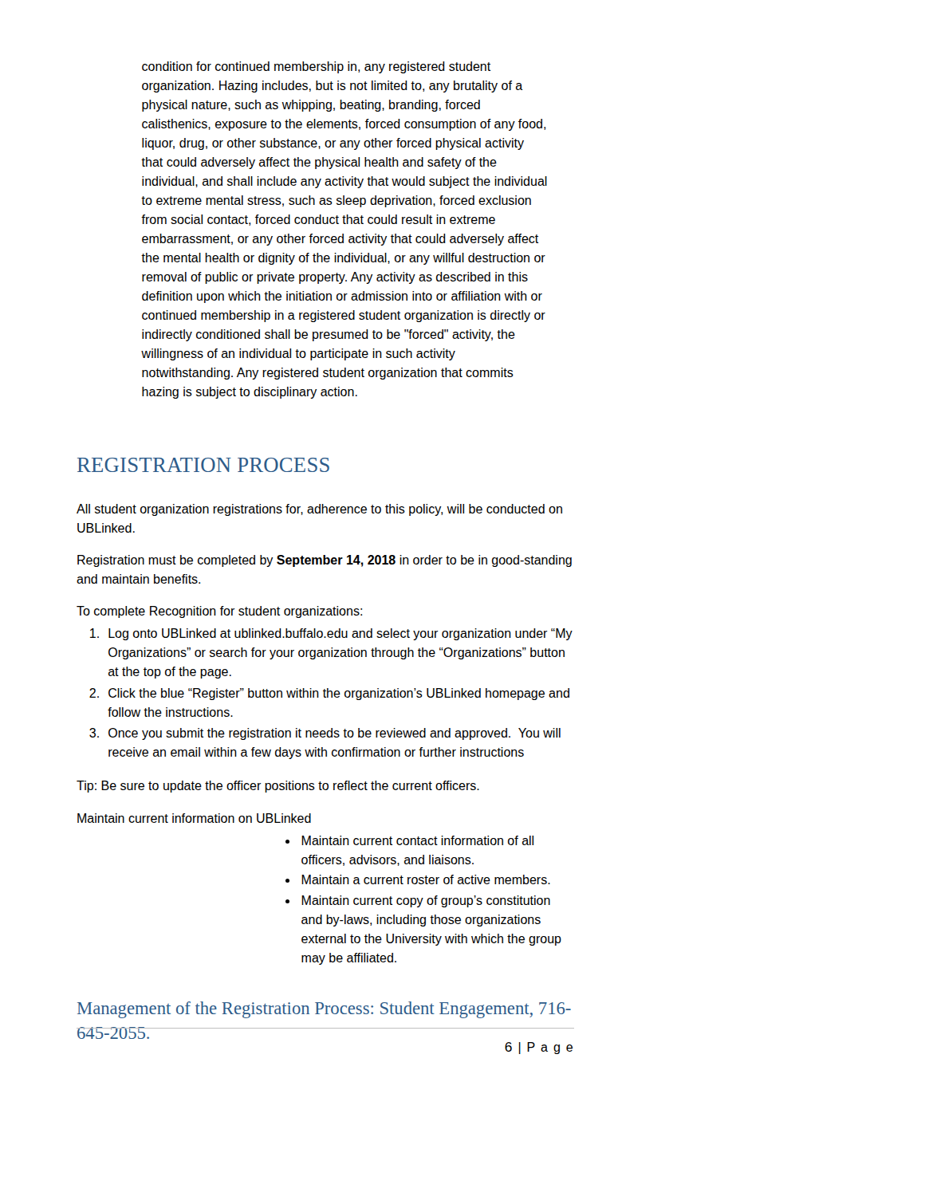condition for continued membership in, any registered student organization. Hazing includes, but is not limited to, any brutality of a physical nature, such as whipping, beating, branding, forced calisthenics, exposure to the elements, forced consumption of any food, liquor, drug, or other substance, or any other forced physical activity that could adversely affect the physical health and safety of the individual, and shall include any activity that would subject the individual to extreme mental stress, such as sleep deprivation, forced exclusion from social contact, forced conduct that could result in extreme embarrassment, or any other forced activity that could adversely affect the mental health or dignity of the individual, or any willful destruction or removal of public or private property. Any activity as described in this definition upon which the initiation or admission into or affiliation with or continued membership in a registered student organization is directly or indirectly conditioned shall be presumed to be "forced" activity, the willingness of an individual to participate in such activity notwithstanding. Any registered student organization that commits hazing is subject to disciplinary action.
REGISTRATION PROCESS
All student organization registrations for, adherence to this policy, will be conducted on UBLinked.
Registration must be completed by September 14, 2018 in order to be in good-standing and maintain benefits.
To complete Recognition for student organizations:
Log onto UBLinked at ublinked.buffalo.edu and select your organization under “My Organizations” or search for your organization through the “Organizations” button at the top of the page.
Click the blue “Register” button within the organization’s UBLinked homepage and follow the instructions.
Once you submit the registration it needs to be reviewed and approved. You will receive an email within a few days with confirmation or further instructions
Tip: Be sure to update the officer positions to reflect the current officers.
Maintain current information on UBLinked
Maintain current contact information of all officers, advisors, and liaisons.
Maintain a current roster of active members.
Maintain current copy of group’s constitution and by-laws, including those organizations external to the University with which the group may be affiliated.
Management of the Registration Process: Student Engagement, 716-645-2055.
6 | P a g e